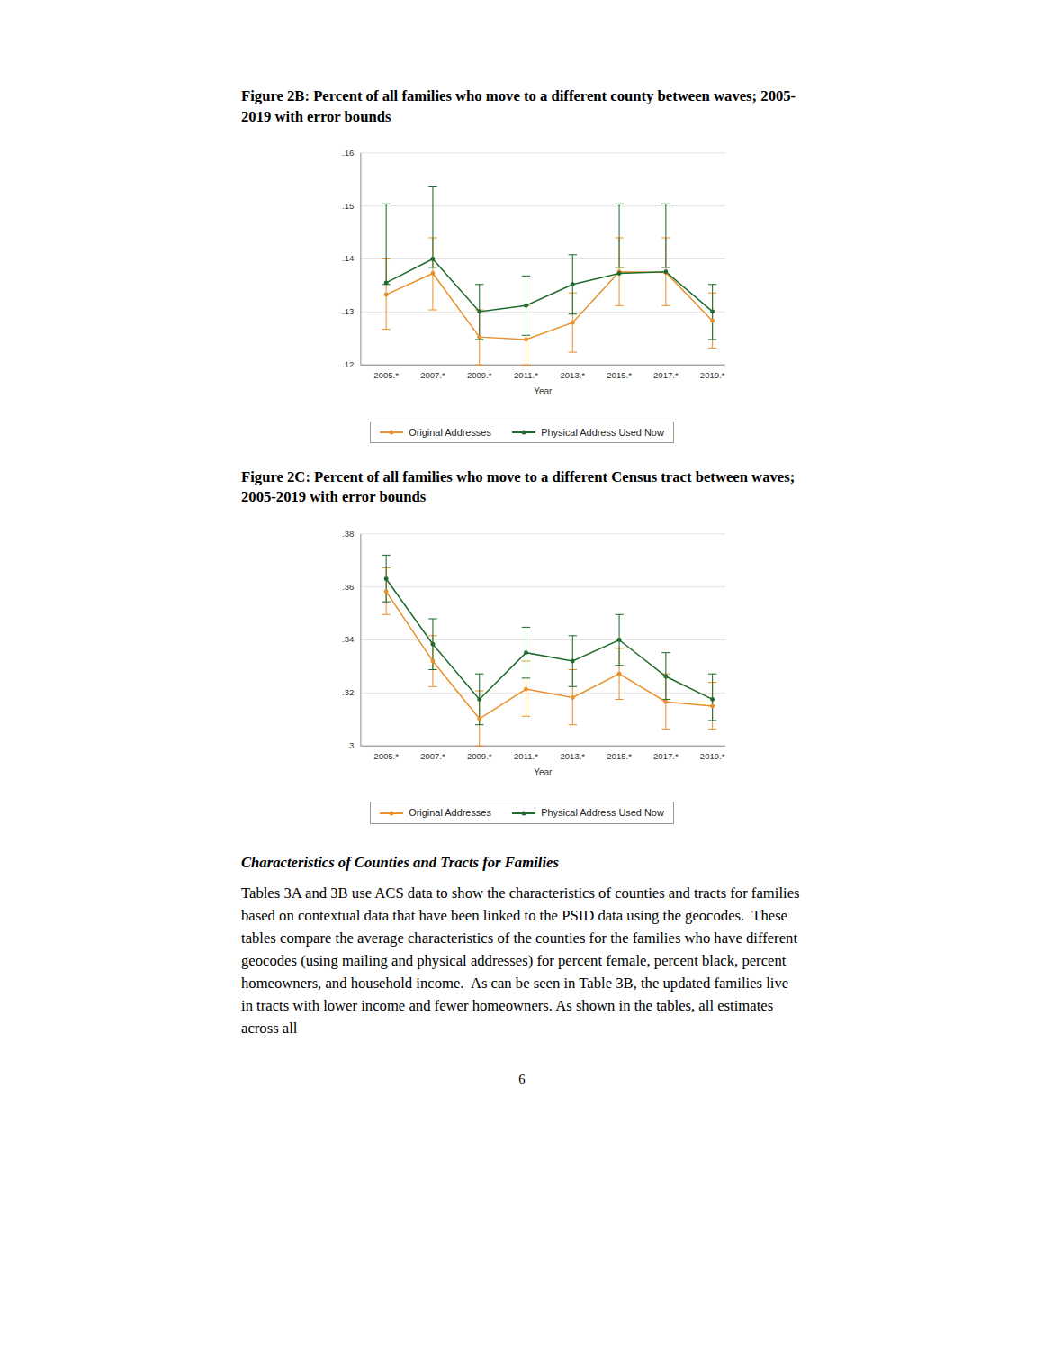Figure 2B: Percent of all families who move to a different county between waves; 2005-2019 with error bounds
.12 .13 .14 .15 .16 2005.* 2007.* 2009.* 2011.* 2013.* 2015.* 2017.* 2019.* Year
Original Addresses Physical Address Used Now
Figure 2C: Percent of all families who move to a different Census tract between waves; 2005-2019 with error bounds
.3 .32 .34 .36 .38 2005.* 2007.* 2009.* 2011.* 2013.* 2015.* 2017.* 2019.* Year
Original Addresses Physical Address Used Now
Characteristics of Counties and Tracts for Families
Tables 3A and 3B use ACS data to show the characteristics of counties and tracts for families based on contextual data that have been linked to the PSID data using the geocodes. These tables compare the average characteristics of the counties for the families who have different geocodes (using mailing and physical addresses) for percent female, percent black, percent homeowners, and household income. As can be seen in Table 3B, the updated families live in tracts with lower income and fewer homeowners. As shown in the tables, all estimates across all
6